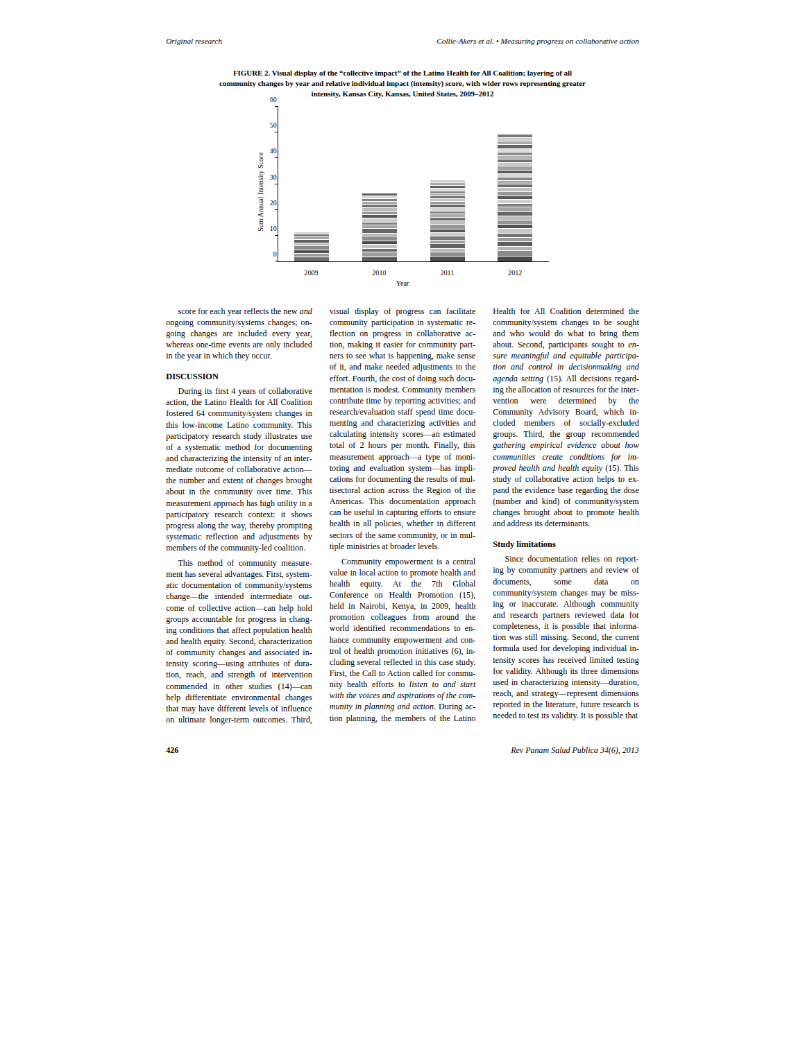Original research
Collie-Akers et al. • Measuring progress on collaborative action
FIGURE 2. Visual display of the “collective impact” of the Latino Health for All Coalition; layering of all community changes by year and relative individual impact (intensity) score, with wider rows representing greater intensity, Kansas City, Kansas, United States, 2009–2012
Sum Annual Intensity Score
60
50
40
30
20
10
0
2009 2010 2011 2012
Year
score for each year reflects the new and ongoing community/systems changes; ongoing changes are included every year, whereas one-time events are only included in the year in which they occur.
Discussion
During its first 4 years of collaborative action, the Latino Health for All Coalition fostered 64 community/system changes in this low-income Latino community. This participatory research study illustrates use of a systematic method for documenting and characterizing the intensity of an intermediate outcome of collaborative action—the number and extent of changes brought about in the community over time. This measurement approach has high utility in a participatory research context: it shows progress along the way, thereby prompting systematic reflection and adjustments by members of the community-led coalition.
This method of community measurement has several advantages. First, systematic documentation of community/systems change—the intended intermediate outcome of collective action—can help hold groups accountable for progress in changing conditions that affect population health and health equity. Second, characterization of community changes and associated intensity scoring—using attributes of duration, reach, and strength of intervention commended in other studies (14)—can help differentiate environmental changes that may have different levels of influence on ultimate longer-term outcomes. Third, visual display of progress can facilitate community participation in systematic reflection on progress in collaborative action, making it easier for community partners to see what is happening, make sense of it, and make needed adjustments to the effort. Fourth, the cost of doing such documentation is modest. Community members contribute time by reporting activities; and research/evaluation staff spend time documenting and characterizing activities and calculating intensity scores—an estimated total of 2 hours per month. Finally, this measurement approach—a type of monitoring and evaluation system—has implications for documenting the results of multisectoral action across the Region of the Americas. This documentation approach can be useful in capturing efforts to ensure health in all policies, whether in different sectors of the same community, or in multiple ministries at broader levels.
Community empowerment is a central value in local action to promote health and health equity. At the 7th Global Conference on Health Promotion (15), held in Nairobi, Kenya, in 2009, health promotion colleagues from around the world identified recommendations to enhance community empowerment and control of health promotion initiatives (6), including several reflected in this case study. First, the Call to Action called for community health efforts to listen to and start with the voices and aspirations of the community in planning and action. During action planning, the members of the Latino Health for All Coalition determined the community/system changes to be sought and who would do what to bring them about. Second, participants sought to ensure meaningful and equitable participation and control in decisionmaking and agenda setting (15). All decisions regarding the allocation of resources for the intervention were determined by the Community Advisory Board, which included members of socially-excluded groups. Third, the group recommended gathering empirical evidence about how communities create conditions for improved health and health equity (15). This study of collaborative action helps to expand the evidence base regarding the dose (number and kind) of community/system changes brought about to promote health and address its determinants.
Study limitations
Since documentation relies on reporting by community partners and review of documents, some data on community/system changes may be missing or inaccurate. Although community and research partners reviewed data for completeness, it is possible that information was still missing. Second, the current formula used for developing individual intensity scores has received limited testing for validity. Although its three dimensions used in characterizing intensity—duration, reach, and strategy—represent dimensions reported in the literature, future research is needed to test its validity. It is possible that
426
Rev Panam Salud Publica 34(6), 2013